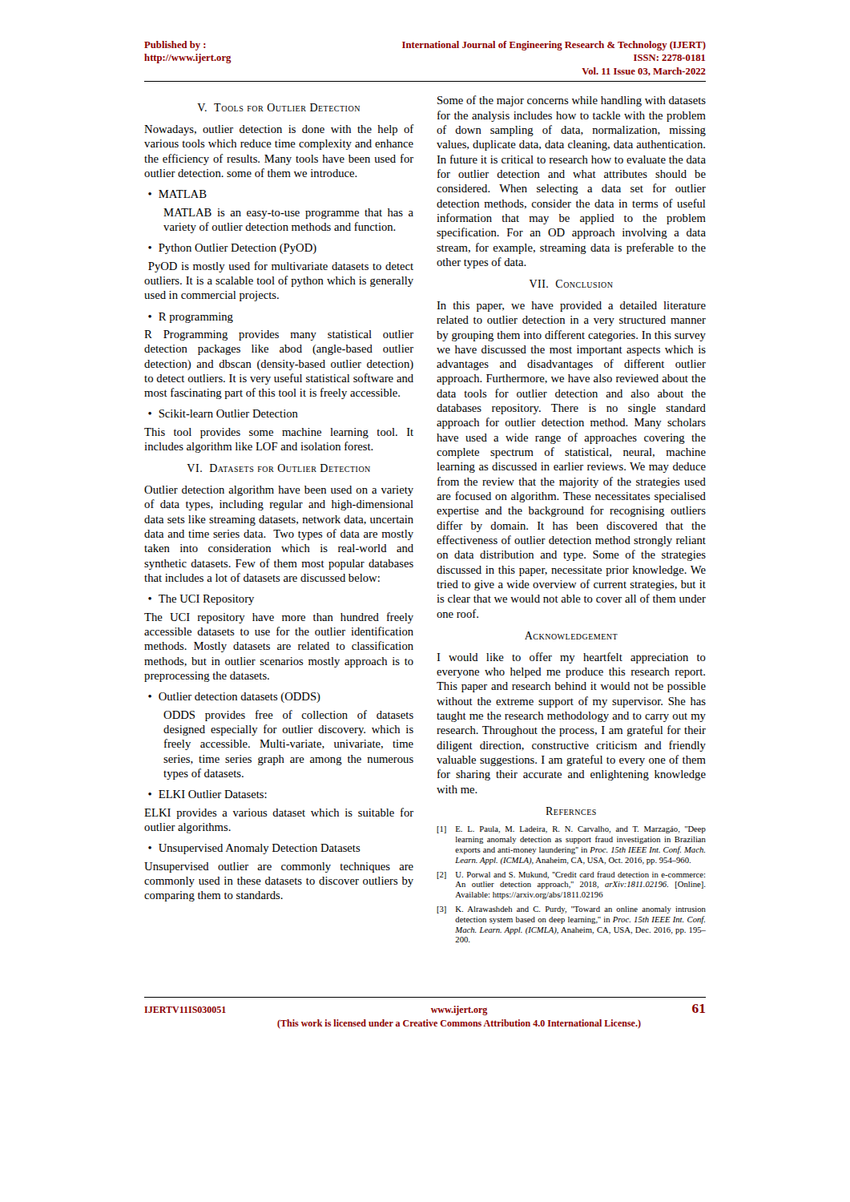Published by :
http://www.ijert.org
International Journal of Engineering Research & Technology (IJERT)
ISSN: 2278-0181
Vol. 11 Issue 03, March-2022
V. Tools for Outlier Detection
Nowadays, outlier detection is done with the help of various tools which reduce time complexity and enhance the efficiency of results. Many tools have been used for outlier detection. some of them we introduce.
MATLAB
MATLAB is an easy-to-use programme that has a variety of outlier detection methods and function.
Python Outlier Detection (PyOD)
PyOD is mostly used for multivariate datasets to detect outliers. It is a scalable tool of python which is generally used in commercial projects.
R programming
R Programming provides many statistical outlier detection packages like abod (angle-based outlier detection) and dbscan (density-based outlier detection) to detect outliers. It is very useful statistical software and most fascinating part of this tool it is freely accessible.
Scikit-learn Outlier Detection
This tool provides some machine learning tool. It includes algorithm like LOF and isolation forest.
VI. Datasets for Outlier Detection
Outlier detection algorithm have been used on a variety of data types, including regular and high-dimensional data sets like streaming datasets, network data, uncertain data and time series data. Two types of data are mostly taken into consideration which is real-world and synthetic datasets. Few of them most popular databases that includes a lot of datasets are discussed below:
The UCI Repository
The UCI repository have more than hundred freely accessible datasets to use for the outlier identification methods. Mostly datasets are related to classification methods, but in outlier scenarios mostly approach is to preprocessing the datasets.
Outlier detection datasets (ODDS)
ODDS provides free of collection of datasets designed especially for outlier discovery. which is freely accessible. Multi-variate, univariate, time series, time series graph are among the numerous types of datasets.
ELKI Outlier Datasets:
ELKI provides a various dataset which is suitable for outlier algorithms.
Unsupervised Anomaly Detection Datasets
Unsupervised outlier are commonly techniques are commonly used in these datasets to discover outliers by comparing them to standards.
Some of the major concerns while handling with datasets for the analysis includes how to tackle with the problem of down sampling of data, normalization, missing values, duplicate data, data cleaning, data authentication. In future it is critical to research how to evaluate the data for outlier detection and what attributes should be considered. When selecting a data set for outlier detection methods, consider the data in terms of useful information that may be applied to the problem specification. For an OD approach involving a data stream, for example, streaming data is preferable to the other types of data.
VII. Conclusion
In this paper, we have provided a detailed literature related to outlier detection in a very structured manner by grouping them into different categories. In this survey we have discussed the most important aspects which is advantages and disadvantages of different outlier approach. Furthermore, we have also reviewed about the data tools for outlier detection and also about the databases repository. There is no single standard approach for outlier detection method. Many scholars have used a wide range of approaches covering the complete spectrum of statistical, neural, machine learning as discussed in earlier reviews. We may deduce from the review that the majority of the strategies used are focused on algorithm. These necessitates specialised expertise and the background for recognising outliers differ by domain. It has been discovered that the effectiveness of outlier detection method strongly reliant on data distribution and type. Some of the strategies discussed in this paper, necessitate prior knowledge. We tried to give a wide overview of current strategies, but it is clear that we would not able to cover all of them under one roof.
Acknowledgement
I would like to offer my heartfelt appreciation to everyone who helped me produce this research report. This paper and research behind it would not be possible without the extreme support of my supervisor. She has taught me the research methodology and to carry out my research. Throughout the process, I am grateful for their diligent direction, constructive criticism and friendly valuable suggestions. I am grateful to every one of them for sharing their accurate and enlightening knowledge with me.
Refernces
| [1] | E. L. Paula, M. Ladeira, R. N. Carvalho, and T. Marzagáo, ''Deep learning anomaly detection as support fraud investigation in Brazilian exports and anti-money laundering'' in Proc. 15th IEEE Int. Conf. Mach. Learn. Appl. (ICMLA) , Anaheim, CA, USA, Oct. 2016, pp. 954–960. |
| [2] | U. Porwal and S. Mukund, ''Credit card fraud detection in e-commerce: An outlier detection approach,'' 2018, arXiv:1811.02196 . [Online]. Available: https://arxiv.org/abs/1811.02196 |
| [3] | K. Alrawashdeh and C. Purdy, ''Toward an online anomaly intrusion detection system based on deep learning,'' in Proc. 15th IEEE Int. Conf. Mach. Learn. Appl. (ICMLA) , Anaheim, CA, USA, Dec. 2016, pp. 195–200. |
IJERTV11IS030051
www.ijert.org
(This work is licensed under a Creative Commons Attribution 4.0 International License.)
61